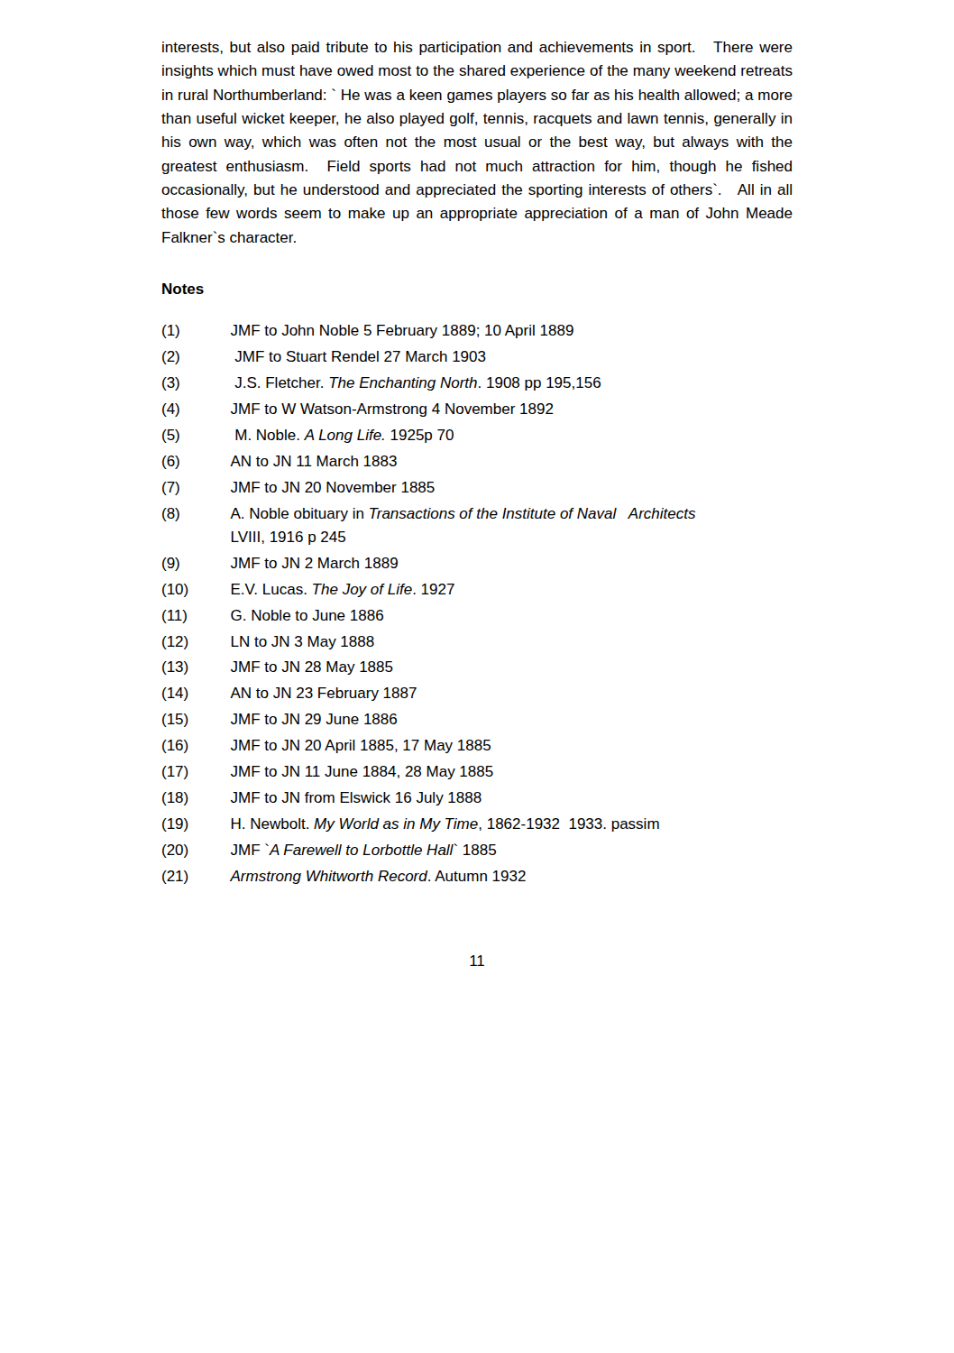interests, but also paid tribute to his participation and achievements in sport. There were insights which must have owed most to the shared experience of the many weekend retreats in rural Northumberland: ` He was a keen games players so far as his health allowed; a more than useful wicket keeper, he also played golf, tennis, racquets and lawn tennis, generally in his own way, which was often not the most usual or the best way, but always with the greatest enthusiasm. Field sports had not much attraction for him, though he fished occasionally, but he understood and appreciated the sporting interests of others`. All in all those few words seem to make up an appropriate appreciation of a man of John Meade Falkner`s character.
Notes
(1) JMF to John Noble 5 February 1889; 10 April 1889
(2) JMF to Stuart Rendel 27 March 1903
(3) J.S. Fletcher. The Enchanting North. 1908 pp 195,156
(4) JMF to W Watson-Armstrong 4 November 1892
(5) M. Noble. A Long Life. 1925p 70
(6) AN to JN 11 March 1883
(7) JMF to JN 20 November 1885
(8) A. Noble obituary in Transactions of the Institute of Naval ArchitectsLVIII, 1916 p 245
(9) JMF to JN 2 March 1889
(10) E.V. Lucas. The Joy of Life. 1927
(11) G. Noble to June 1886
(12) LN to JN 3 May 1888
(13) JMF to JN 28 May 1885
(14) AN to JN 23 February 1887
(15) JMF to JN 29 June 1886
(16) JMF to JN 20 April 1885, 17 May 1885
(17) JMF to JN 11 June 1884, 28 May 1885
(18) JMF to JN from Elswick 16 July 1888
(19) H. Newbolt. My World as in My Time, 1862-1932 1933. passim
(20) JMF `A Farewell to Lorbottle Hall` 1885
(21) Armstrong Whitworth Record. Autumn 1932
11